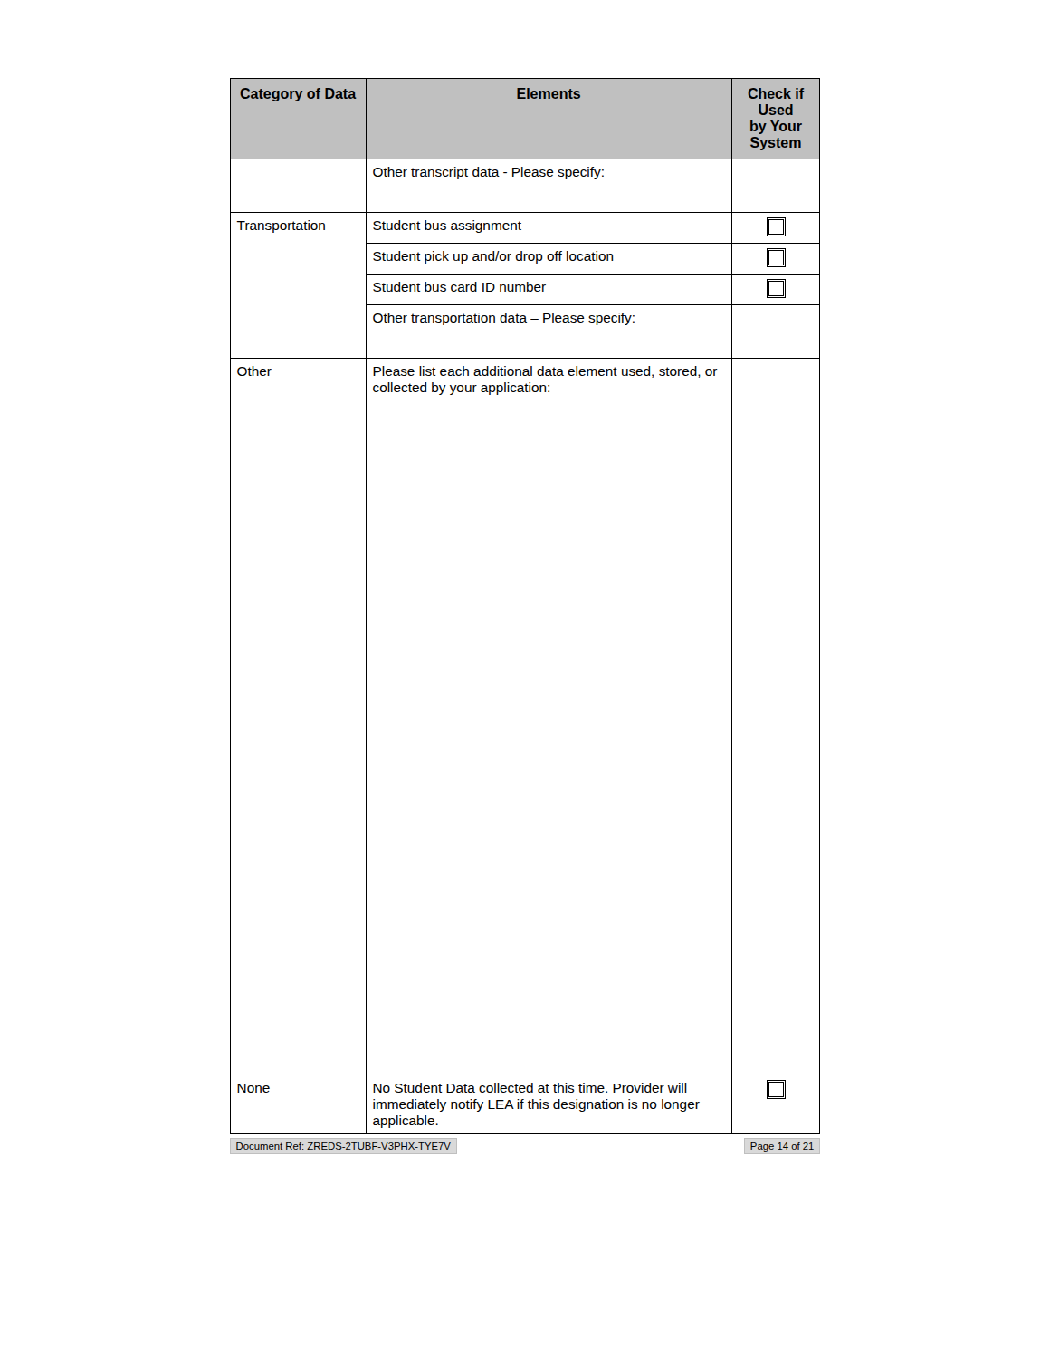| Category of Data | Elements | Check if Used by Your System |
| --- | --- | --- |
| | Other transcript data - Please specify: | |
| Transportation | Student bus assignment | |
| Student pick up and/or drop off location | |
| Student bus card ID number | |
| Other transportation data – Please specify: | |
| Other | Please list each additional data element used, stored, or collected by your application: | |
| None | No Student Data collected at this time. Provider will immediately notify LEA if this designation is no longer applicable. | |
Document Ref: ZREDS-2TUBF-V3PHX-TYE7V
Page 14 of 21